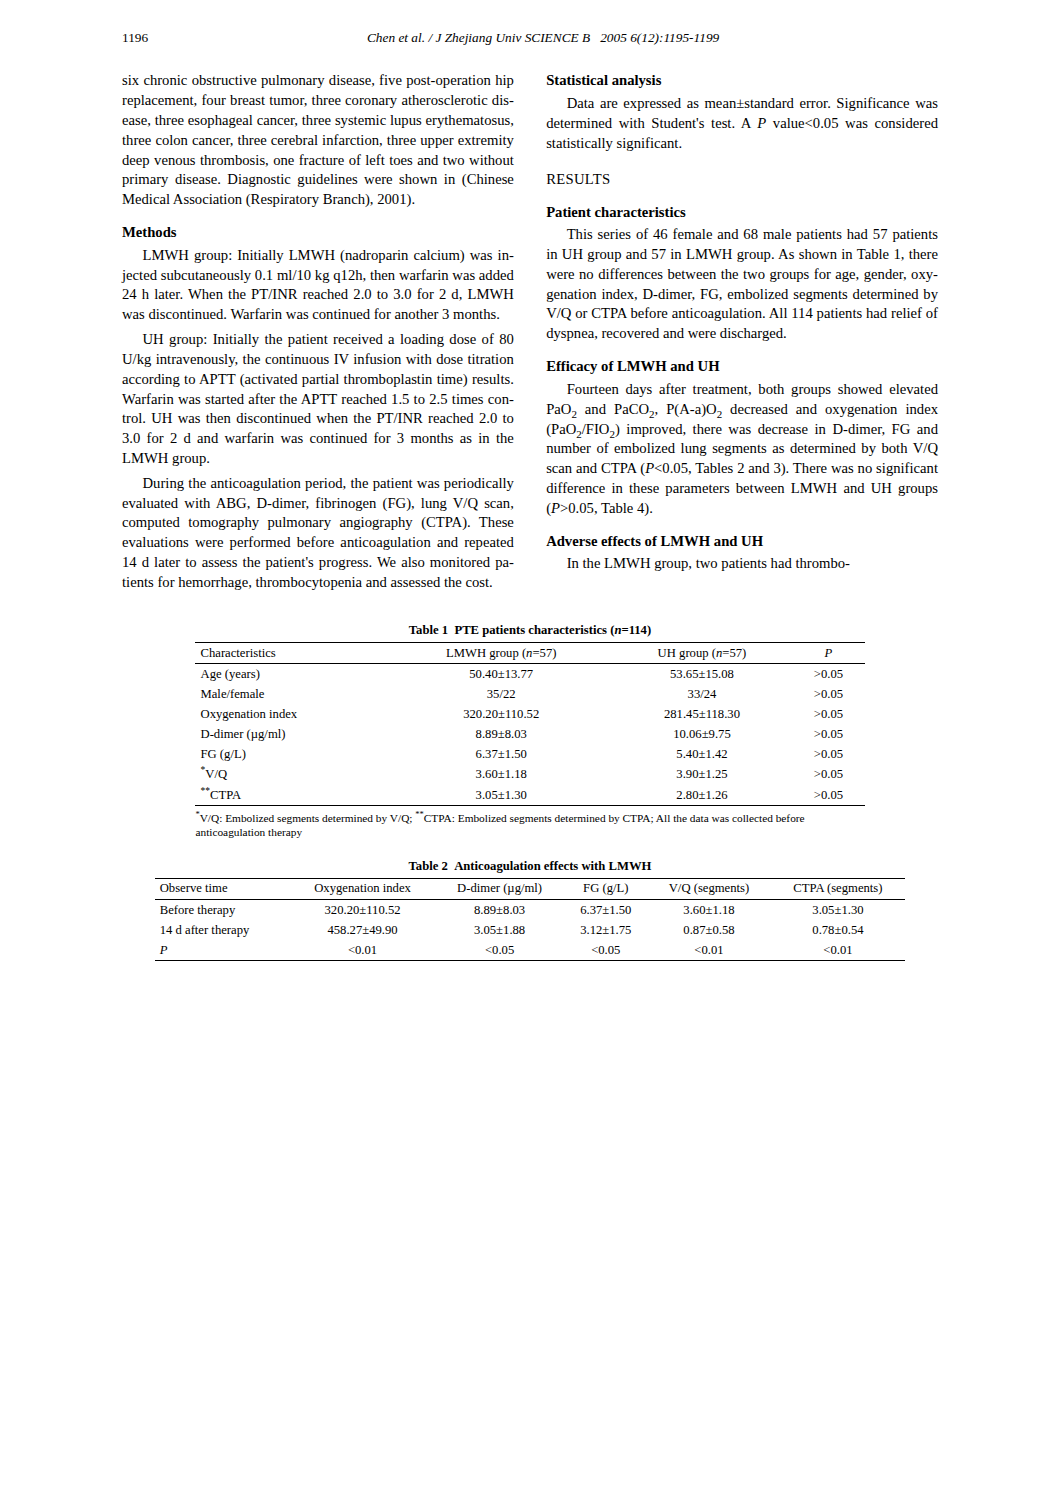1196 Chen et al. / J Zhejiang Univ SCIENCE B 2005 6(12):1195-1199
six chronic obstructive pulmonary disease, five post-operation hip replacement, four breast tumor, three coronary atherosclerotic disease, three esophageal cancer, three systemic lupus erythematosus, three colon cancer, three cerebral infarction, three upper extremity deep venous thrombosis, one fracture of left toes and two without primary disease. Diagnostic guidelines were shown in (Chinese Medical Association (Respiratory Branch), 2001).
Methods
LMWH group: Initially LMWH (nadroparin calcium) was injected subcutaneously 0.1 ml/10 kg q12h, then warfarin was added 24 h later. When the PT/INR reached 2.0 to 3.0 for 2 d, LMWH was discontinued. Warfarin was continued for another 3 months.
UH group: Initially the patient received a loading dose of 80 U/kg intravenously, the continuous IV infusion with dose titration according to APTT (activated partial thromboplastin time) results. Warfarin was started after the APTT reached 1.5 to 2.5 times control. UH was then discontinued when the PT/INR reached 2.0 to 3.0 for 2 d and warfarin was continued for 3 months as in the LMWH group.
During the anticoagulation period, the patient was periodically evaluated with ABG, D-dimer, fibrinogen (FG), lung V/Q scan, computed tomography pulmonary angiography (CTPA). These evaluations were performed before anticoagulation and repeated 14 d later to assess the patient's progress. We also monitored patients for hemorrhage, thrombocytopenia and assessed the cost.
Statistical analysis
Data are expressed as mean±standard error. Significance was determined with Student's test. A P value<0.05 was considered statistically significant.
RESULTS
Patient characteristics
This series of 46 female and 68 male patients had 57 patients in UH group and 57 in LMWH group. As shown in Table 1, there were no differences between the two groups for age, gender, oxygenation index, D-dimer, FG, embolized segments determined by V/Q or CTPA before anticoagulation. All 114 patients had relief of dyspnea, recovered and were discharged.
Efficacy of LMWH and UH
Fourteen days after treatment, both groups showed elevated PaO2 and PaCO2, P(A-a)O2 decreased and oxygenation index (PaO2/FIO2) improved, there was decrease in D-dimer, FG and number of embolized lung segments as determined by both V/Q scan and CTPA (P<0.05, Tables 2 and 3). There was no significant difference in these parameters between LMWH and UH groups (P>0.05, Table 4).
Adverse effects of LMWH and UH
In the LMWH group, two patients had thrombo-
Table 1 PTE patients characteristics ( n =114)
| Characteristics | LMWH group ( n =57) | UH group ( n =57) | P |
| --- | --- | --- | --- |
| Age (years) | 50.40±13.77 | 53.65±15.08 | >0.05 |
| Male/female | 35/22 | 33/24 | >0.05 |
| Oxygenation index | 320.20±110.52 | 281.45±118.30 | >0.05 |
| D-dimer (µg/ml) | 8.89±8.03 | 10.06±9.75 | >0.05 |
| FG (g/L) | 6.37±1.50 | 5.40±1.42 | >0.05 |
| * V/Q | 3.60±1.18 | 3.90±1.25 | >0.05 |
| ** CTPA | 3.05±1.30 | 2.80±1.26 | >0.05 |
*V/Q: Embolized segments determined by V/Q; **CTPA: Embolized segments determined by CTPA; All the data was collected before anticoagulation therapy
Table 2 Anticoagulation effects with LMWH
| Observe time | Oxygenation index | D-dimer (µg/ml) | FG (g/L) | V/Q (segments) | CTPA (segments) |
| --- | --- | --- | --- | --- | --- |
| Before therapy | 320.20±110.52 | 8.89±8.03 | 6.37±1.50 | 3.60±1.18 | 3.05±1.30 |
| 14 d after therapy | 458.27±49.90 | 3.05±1.88 | 3.12±1.75 | 0.87±0.58 | 0.78±0.54 |
| P | <0.01 | <0.05 | <0.05 | <0.01 | <0.01 |